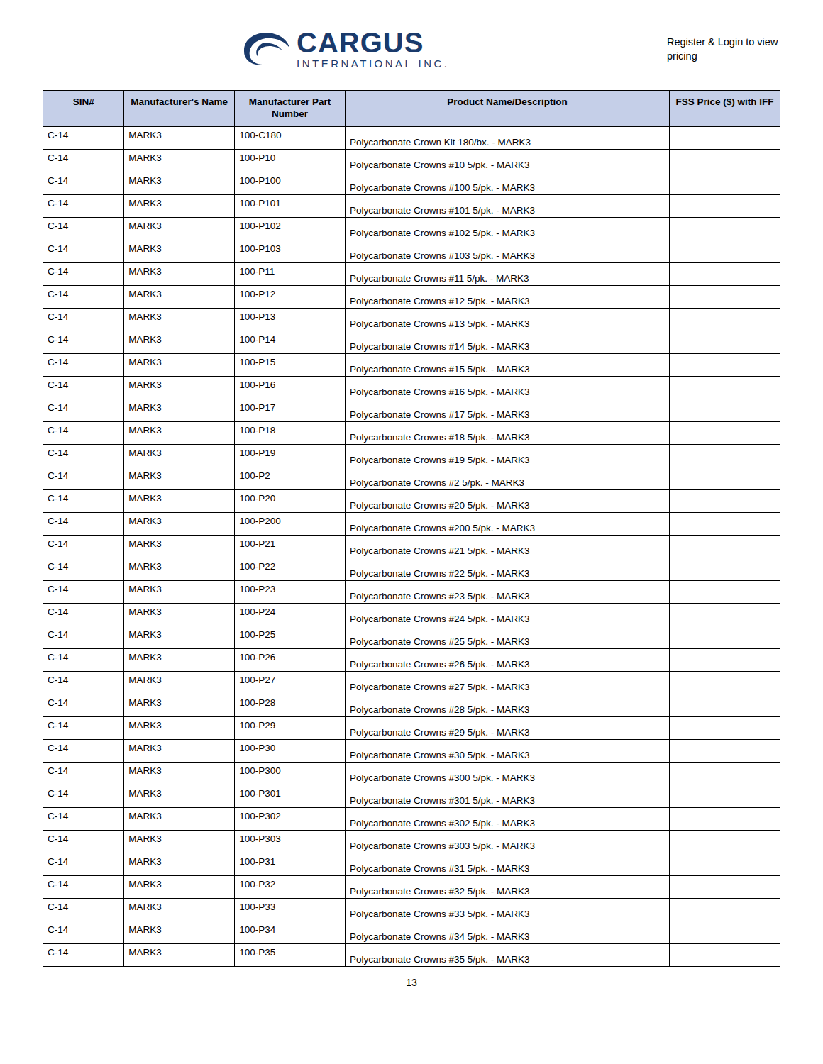CARGUS INTERNATIONAL INC.
Register & Login to view pricing
| SIN# | Manufacturer's Name | Manufacturer Part Number | Product Name/Description | FSS Price ($) with IFF |
| --- | --- | --- | --- | --- |
| C-14 | MARK3 | 100-C180 | Polycarbonate Crown Kit 180/bx. - MARK3 | |
| C-14 | MARK3 | 100-P10 | Polycarbonate Crowns #10 5/pk. - MARK3 | |
| C-14 | MARK3 | 100-P100 | Polycarbonate Crowns #100 5/pk. - MARK3 | |
| C-14 | MARK3 | 100-P101 | Polycarbonate Crowns #101 5/pk. - MARK3 | |
| C-14 | MARK3 | 100-P102 | Polycarbonate Crowns #102 5/pk. - MARK3 | |
| C-14 | MARK3 | 100-P103 | Polycarbonate Crowns #103 5/pk. - MARK3 | |
| C-14 | MARK3 | 100-P11 | Polycarbonate Crowns #11 5/pk. - MARK3 | |
| C-14 | MARK3 | 100-P12 | Polycarbonate Crowns #12 5/pk. - MARK3 | |
| C-14 | MARK3 | 100-P13 | Polycarbonate Crowns #13 5/pk. - MARK3 | |
| C-14 | MARK3 | 100-P14 | Polycarbonate Crowns #14 5/pk. - MARK3 | |
| C-14 | MARK3 | 100-P15 | Polycarbonate Crowns #15 5/pk. - MARK3 | |
| C-14 | MARK3 | 100-P16 | Polycarbonate Crowns #16 5/pk. - MARK3 | |
| C-14 | MARK3 | 100-P17 | Polycarbonate Crowns #17 5/pk. - MARK3 | |
| C-14 | MARK3 | 100-P18 | Polycarbonate Crowns #18 5/pk. - MARK3 | |
| C-14 | MARK3 | 100-P19 | Polycarbonate Crowns #19 5/pk. - MARK3 | |
| C-14 | MARK3 | 100-P2 | Polycarbonate Crowns #2 5/pk. - MARK3 | |
| C-14 | MARK3 | 100-P20 | Polycarbonate Crowns #20 5/pk. - MARK3 | |
| C-14 | MARK3 | 100-P200 | Polycarbonate Crowns #200 5/pk. - MARK3 | |
| C-14 | MARK3 | 100-P21 | Polycarbonate Crowns #21 5/pk. - MARK3 | |
| C-14 | MARK3 | 100-P22 | Polycarbonate Crowns #22 5/pk. - MARK3 | |
| C-14 | MARK3 | 100-P23 | Polycarbonate Crowns #23 5/pk. - MARK3 | |
| C-14 | MARK3 | 100-P24 | Polycarbonate Crowns #24 5/pk. - MARK3 | |
| C-14 | MARK3 | 100-P25 | Polycarbonate Crowns #25 5/pk. - MARK3 | |
| C-14 | MARK3 | 100-P26 | Polycarbonate Crowns #26 5/pk. - MARK3 | |
| C-14 | MARK3 | 100-P27 | Polycarbonate Crowns #27 5/pk. - MARK3 | |
| C-14 | MARK3 | 100-P28 | Polycarbonate Crowns #28 5/pk. - MARK3 | |
| C-14 | MARK3 | 100-P29 | Polycarbonate Crowns #29 5/pk. - MARK3 | |
| C-14 | MARK3 | 100-P30 | Polycarbonate Crowns #30 5/pk. - MARK3 | |
| C-14 | MARK3 | 100-P300 | Polycarbonate Crowns #300 5/pk. - MARK3 | |
| C-14 | MARK3 | 100-P301 | Polycarbonate Crowns #301 5/pk. - MARK3 | |
| C-14 | MARK3 | 100-P302 | Polycarbonate Crowns #302 5/pk. - MARK3 | |
| C-14 | MARK3 | 100-P303 | Polycarbonate Crowns #303 5/pk. - MARK3 | |
| C-14 | MARK3 | 100-P31 | Polycarbonate Crowns #31 5/pk. - MARK3 | |
| C-14 | MARK3 | 100-P32 | Polycarbonate Crowns #32 5/pk. - MARK3 | |
| C-14 | MARK3 | 100-P33 | Polycarbonate Crowns #33 5/pk. - MARK3 | |
| C-14 | MARK3 | 100-P34 | Polycarbonate Crowns #34 5/pk. - MARK3 | |
| C-14 | MARK3 | 100-P35 | Polycarbonate Crowns #35 5/pk. - MARK3 | |
13